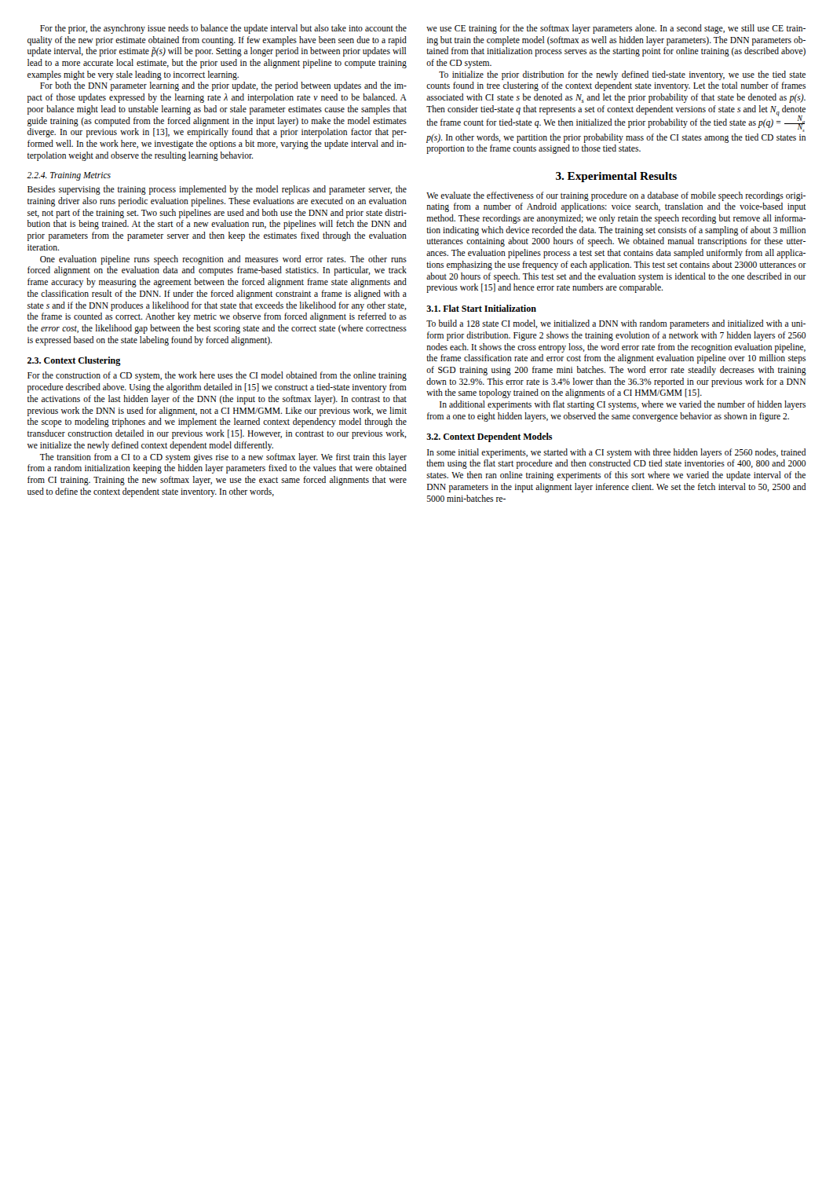For the prior, the asynchrony issue needs to balance the update interval but also take into account the quality of the new prior estimate obtained from counting. If few examples have been seen due to a rapid update interval, the prior estimate p̃(s) will be poor. Setting a longer period in between prior updates will lead to a more accurate local estimate, but the prior used in the alignment pipeline to compute training examples might be very stale leading to incorrect learning.
For both the DNN parameter learning and the prior update, the period between updates and the impact of those updates expressed by the learning rate λ and interpolation rate ν need to be balanced. A poor balance might lead to unstable learning as bad or stale parameter estimates cause the samples that guide training (as computed from the forced alignment in the input layer) to make the model estimates diverge. In our previous work in [13], we empirically found that a prior interpolation factor that performed well. In the work here, we investigate the options a bit more, varying the update interval and interpolation weight and observe the resulting learning behavior.
2.2.4. Training Metrics
Besides supervising the training process implemented by the model replicas and parameter server, the training driver also runs periodic evaluation pipelines. These evaluations are executed on an evaluation set, not part of the training set. Two such pipelines are used and both use the DNN and prior state distribution that is being trained. At the start of a new evaluation run, the pipelines will fetch the DNN and prior parameters from the parameter server and then keep the estimates fixed through the evaluation iteration.
One evaluation pipeline runs speech recognition and measures word error rates. The other runs forced alignment on the evaluation data and computes frame-based statistics. In particular, we track frame accuracy by measuring the agreement between the forced alignment frame state alignments and the classification result of the DNN. If under the forced alignment constraint a frame is aligned with a state s and if the DNN produces a likelihood for that state that exceeds the likelihood for any other state, the frame is counted as correct. Another key metric we observe from forced alignment is referred to as the error cost, the likelihood gap between the best scoring state and the correct state (where correctness is expressed based on the state labeling found by forced alignment).
2.3. Context Clustering
For the construction of a CD system, the work here uses the CI model obtained from the online training procedure described above. Using the algorithm detailed in [15] we construct a tied-state inventory from the activations of the last hidden layer of the DNN (the input to the softmax layer). In contrast to that previous work the DNN is used for alignment, not a CI HMM/GMM. Like our previous work, we limit the scope to modeling triphones and we implement the learned context dependency model through the transducer construction detailed in our previous work [15]. However, in contrast to our previous work, we initialize the newly defined context dependent model differently.
The transition from a CI to a CD system gives rise to a new softmax layer. We first train this layer from a random initialization keeping the hidden layer parameters fixed to the values that were obtained from CI training. Training the new softmax layer, we use the exact same forced alignments that were used to define the context dependent state inventory. In other words,
we use CE training for the the softmax layer parameters alone. In a second stage, we still use CE training but train the complete model (softmax as well as hidden layer parameters). The DNN parameters obtained from that initialization process serves as the starting point for online training (as described above) of the CD system.
To initialize the prior distribution for the newly defined tied-state inventory, we use the tied state counts found in tree clustering of the context dependent state inventory. Let the total number of frames associated with CI state s be denoted as Ns and let the prior probability of that state be denoted as p(s). Then consider tied-state q that represents a set of context dependent versions of state s and let Nq denote the frame count for tied-state q. We then initialized the prior probability of the tied state as p(q) = Nq Ns p(s). In other words, we partition the prior probability mass of the CI states among the tied CD states in proportion to the frame counts assigned to those tied states.
3. Experimental Results
We evaluate the effectiveness of our training procedure on a database of mobile speech recordings originating from a number of Android applications: voice search, translation and the voice-based input method. These recordings are anonymized; we only retain the speech recording but remove all information indicating which device recorded the data. The training set consists of a sampling of about 3 million utterances containing about 2000 hours of speech. We obtained manual transcriptions for these utterances. The evaluation pipelines process a test set that contains data sampled uniformly from all applications emphasizing the use frequency of each application. This test set contains about 23000 utterances or about 20 hours of speech. This test set and the evaluation system is identical to the one described in our previous work [15] and hence error rate numbers are comparable.
3.1. Flat Start Initialization
To build a 128 state CI model, we initialized a DNN with random parameters and initialized with a uniform prior distribution. Figure 2 shows the training evolution of a network with 7 hidden layers of 2560 nodes each. It shows the cross entropy loss, the word error rate from the recognition evaluation pipeline, the frame classification rate and error cost from the alignment evaluation pipeline over 10 million steps of SGD training using 200 frame mini batches. The word error rate steadily decreases with training down to 32.9%. This error rate is 3.4% lower than the 36.3% reported in our previous work for a DNN with the same topology trained on the alignments of a CI HMM/GMM [15].
In additional experiments with flat starting CI systems, where we varied the number of hidden layers from a one to eight hidden layers, we observed the same convergence behavior as shown in figure 2.
3.2. Context Dependent Models
In some initial experiments, we started with a CI system with three hidden layers of 2560 nodes, trained them using the flat start procedure and then constructed CD tied state inventories of 400, 800 and 2000 states. We then ran online training experiments of this sort where we varied the update interval of the DNN parameters in the input alignment layer inference client. We set the fetch interval to 50, 2500 and 5000 mini-batches re-